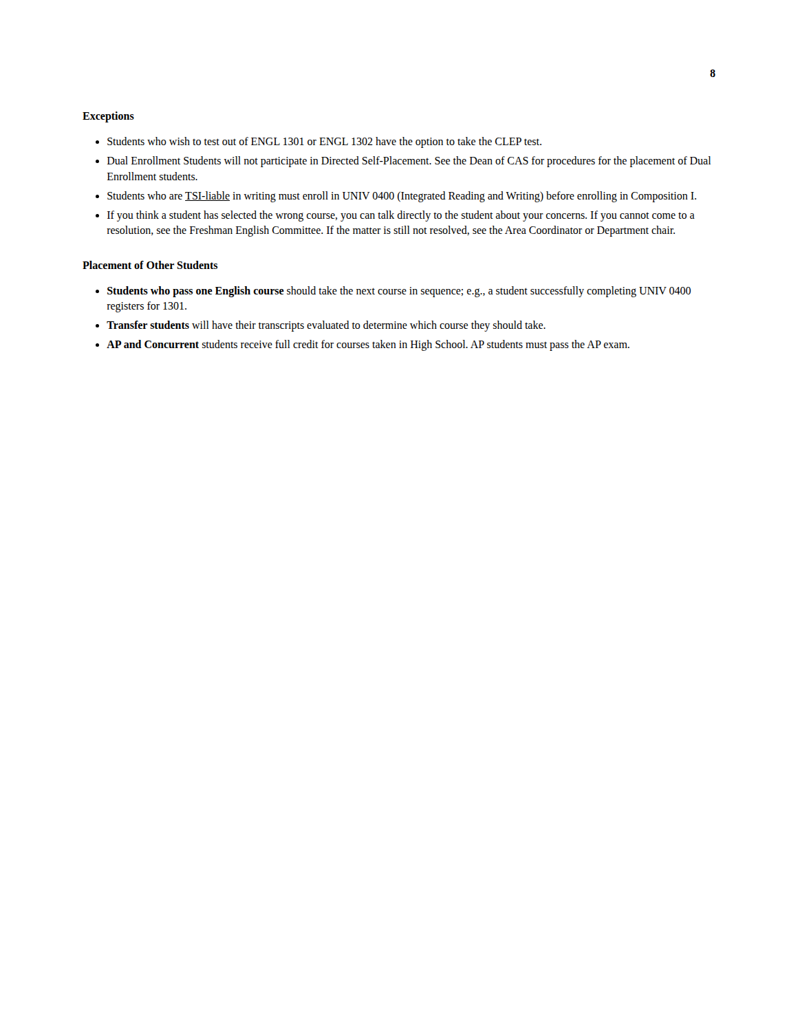8
Exceptions
Students who wish to test out of ENGL 1301 or ENGL 1302 have the option to take the CLEP test.
Dual Enrollment Students will not participate in Directed Self-Placement. See the Dean of CAS for procedures for the placement of Dual Enrollment students.
Students who are TSI-liable in writing must enroll in UNIV 0400 (Integrated Reading and Writing) before enrolling in Composition I.
If you think a student has selected the wrong course, you can talk directly to the student about your concerns. If you cannot come to a resolution, see the Freshman English Committee. If the matter is still not resolved, see the Area Coordinator or Department chair.
Placement of Other Students
Students who pass one English course should take the next course in sequence; e.g., a student successfully completing UNIV 0400 registers for 1301.
Transfer students will have their transcripts evaluated to determine which course they should take.
AP and Concurrent students receive full credit for courses taken in High School. AP students must pass the AP exam.